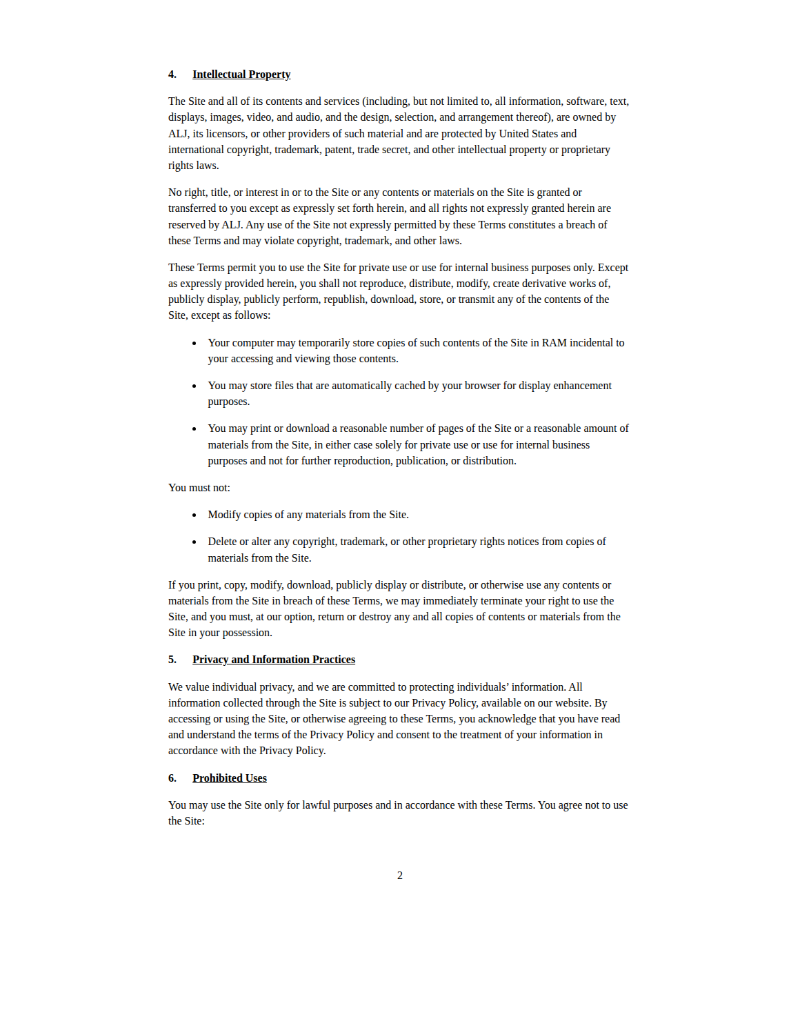4. Intellectual Property
The Site and all of its contents and services (including, but not limited to, all information, software, text, displays, images, video, and audio, and the design, selection, and arrangement thereof), are owned by ALJ, its licensors, or other providers of such material and are protected by United States and international copyright, trademark, patent, trade secret, and other intellectual property or proprietary rights laws.
No right, title, or interest in or to the Site or any contents or materials on the Site is granted or transferred to you except as expressly set forth herein, and all rights not expressly granted herein are reserved by ALJ. Any use of the Site not expressly permitted by these Terms constitutes a breach of these Terms and may violate copyright, trademark, and other laws.
These Terms permit you to use the Site for private use or use for internal business purposes only. Except as expressly provided herein, you shall not reproduce, distribute, modify, create derivative works of, publicly display, publicly perform, republish, download, store, or transmit any of the contents of the Site, except as follows:
Your computer may temporarily store copies of such contents of the Site in RAM incidental to your accessing and viewing those contents.
You may store files that are automatically cached by your browser for display enhancement purposes.
You may print or download a reasonable number of pages of the Site or a reasonable amount of materials from the Site, in either case solely for private use or use for internal business purposes and not for further reproduction, publication, or distribution.
You must not:
Modify copies of any materials from the Site.
Delete or alter any copyright, trademark, or other proprietary rights notices from copies of materials from the Site.
If you print, copy, modify, download, publicly display or distribute, or otherwise use any contents or materials from the Site in breach of these Terms, we may immediately terminate your right to use the Site, and you must, at our option, return or destroy any and all copies of contents or materials from the Site in your possession.
5. Privacy and Information Practices
We value individual privacy, and we are committed to protecting individuals’ information. All information collected through the Site is subject to our Privacy Policy, available on our website. By accessing or using the Site, or otherwise agreeing to these Terms, you acknowledge that you have read and understand the terms of the Privacy Policy and consent to the treatment of your information in accordance with the Privacy Policy.
6. Prohibited Uses
You may use the Site only for lawful purposes and in accordance with these Terms. You agree not to use the Site:
2